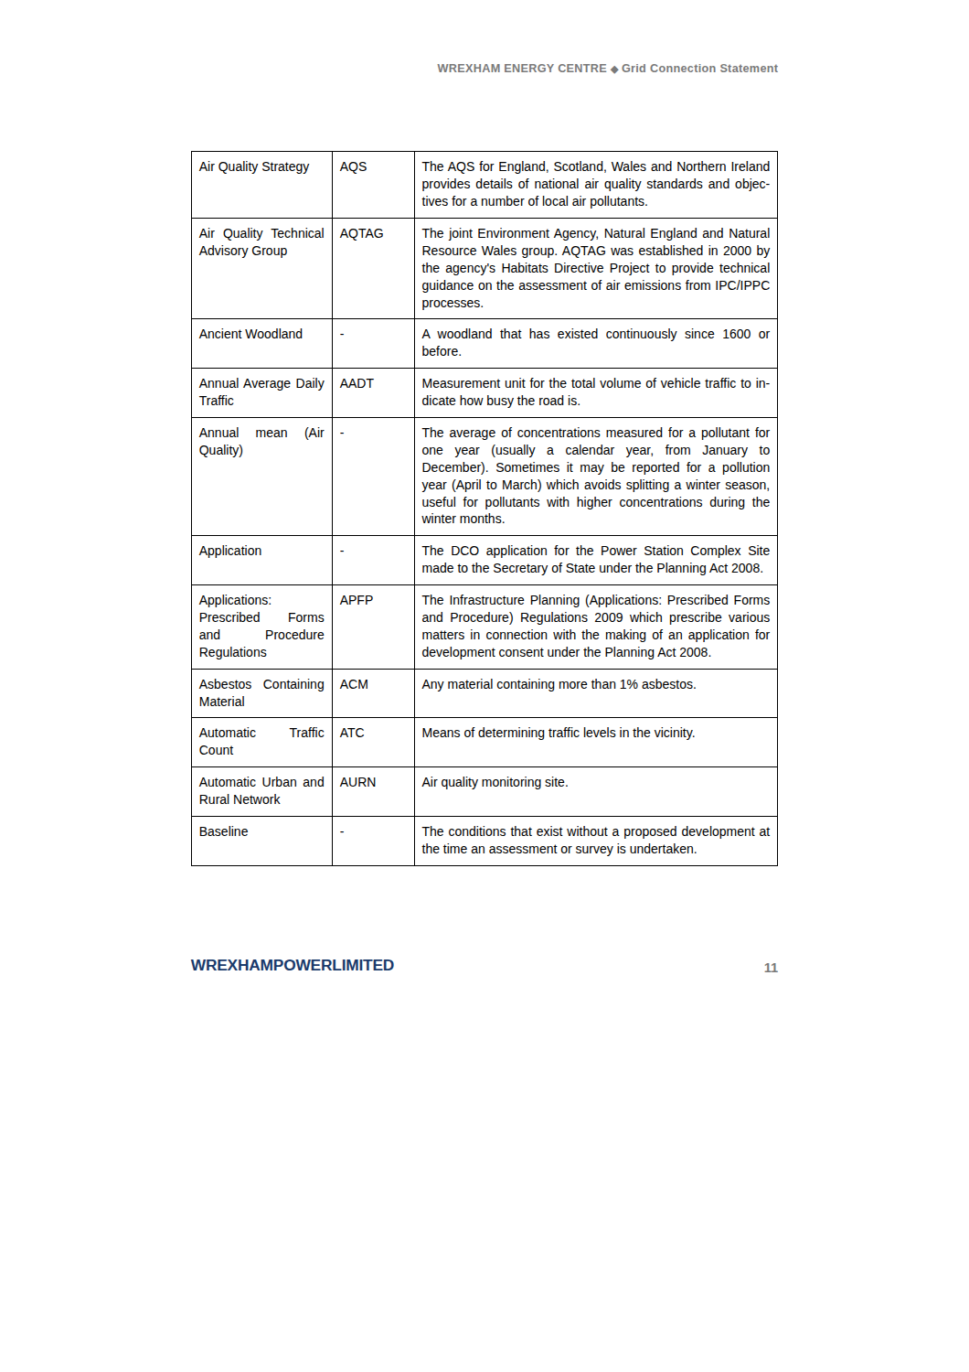WREXHAM ENERGY CENTRE ◆ Grid Connection Statement
| Air Quality Strategy | AQS | The AQS for England, Scotland, Wales and Northern Ireland provides details of national air quality standards and objectives for a number of local air pollutants. |
| Air Quality Technical Advisory Group | AQTAG | The joint Environment Agency, Natural England and Natural Resource Wales group. AQTAG was established in 2000 by the agency's Habitats Directive Project to provide technical guidance on the assessment of air emissions from IPC/IPPC processes. |
| Ancient Woodland | - | A woodland that has existed continuously since 1600 or before. |
| Annual Average Daily Traffic | AADT | Measurement unit for the total volume of vehicle traffic to indicate how busy the road is. |
| Annual mean (Air Quality) | - | The average of concentrations measured for a pollutant for one year (usually a calendar year, from January to December). Sometimes it may be reported for a pollution year (April to March) which avoids splitting a winter season, useful for pollutants with higher concentrations during the winter months. |
| Application | - | The DCO application for the Power Station Complex Site made to the Secretary of State under the Planning Act 2008. |
| Applications: Prescribed Forms and Procedure Regulations | APFP | The Infrastructure Planning (Applications: Prescribed Forms and Procedure) Regulations 2009 which prescribe various matters in connection with the making of an application for development consent under the Planning Act 2008. |
| Asbestos Containing Material | ACM | Any material containing more than 1% asbestos. |
| Automatic Traffic Count | ATC | Means of determining traffic levels in the vicinity. |
| Automatic Urban and Rural Network | AURN | Air quality monitoring site. |
| Baseline | - | The conditions that exist without a proposed development at the time an assessment or survey is undertaken. |
WREXHAM POWER LIMITED
11